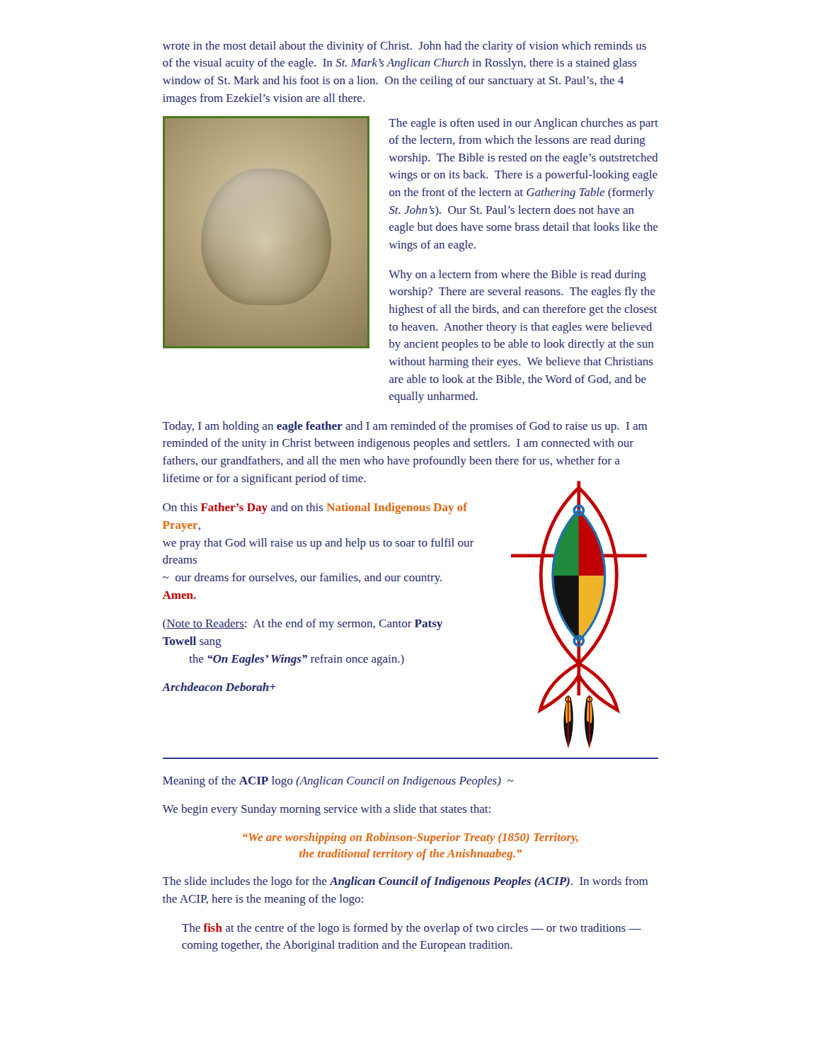wrote in the most detail about the divinity of Christ. John had the clarity of vision which reminds us of the visual acuity of the eagle. In St. Mark’s Anglican Church in Rosslyn, there is a stained glass window of St. Mark and his foot is on a lion. On the ceiling of our sanctuary at St. Paul’s, the 4 images from Ezekiel’s vision are all there.
The eagle is often used in our Anglican churches as part of the lectern, from which the lessons are read during worship. The Bible is rested on the eagle’s outstretched wings or on its back. There is a powerful-looking eagle on the front of the lectern at Gathering Table (formerly St. John’s). Our St. Paul’s lectern does not have an eagle but does have some brass detail that looks like the wings of an eagle.
Why on a lectern from where the Bible is read during worship? There are several reasons. The eagles fly the highest of all the birds, and can therefore get the closest to heaven. Another theory is that eagles were believed by ancient peoples to be able to look directly at the sun without harming their eyes. We believe that Christians are able to look at the Bible, the Word of God, and be equally unharmed.
Today, I am holding an eagle feather and I am reminded of the promises of God to raise us up. I am reminded of the unity in Christ between indigenous peoples and settlers. I am connected with our fathers, our grandfathers, and all the men who have profoundly been there for us, whether for a lifetime or for a significant period of time.
On this Father’s Day and on this National Indigenous Day of Prayer,
we pray that God will raise us up and help us to soar to fulfil our dreams
~ our dreams for ourselves, our families, and our country. Amen.
(Note to Readers: At the end of my sermon, Cantor Patsy Towell sang the “On Eagles’ Wings” refrain once again.)
Archdeacon Deborah+
Meaning of the ACIP logo (Anglican Council on Indigenous Peoples) ~
We begin every Sunday morning service with a slide that states that:
“We are worshipping on Robinson-Superior Treaty (1850) Territory,
the traditional territory of the Anishnaabeg.”
The slide includes the logo for the Anglican Council of Indigenous Peoples (ACIP). In words from the ACIP, here is the meaning of the logo:
The fish at the centre of the logo is formed by the overlap of two circles — or two traditions — coming together, the Aboriginal tradition and the European tradition.